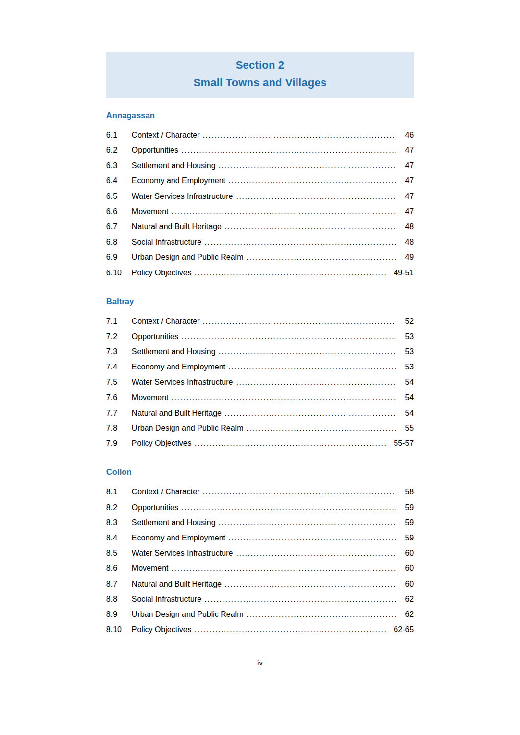Section 2
Small Towns and Villages
Annagassan
6.1 Context / Character.................................................................................. 46
6.2 Opportunities........................................................................................... 47
6.3 Settlement and Housing........................................................................... 47
6.4 Economy and Employment....................................................................... 47
6.5 Water Services Infrastructure................................................................... 47
6.6 Movement.............................................................................................. 47
6.7 Natural and Built Heritage....................................................................... 48
6.8 Social Infrastructure................................................................................. 48
6.9 Urban Design and Public Realm............................................................. 49
6.10 Policy Objectives.............................................................................. 49-51
Baltray
7.1 Context / Character.................................................................................. 52
7.2 Opportunities........................................................................................... 53
7.3 Settlement and Housing.......................................................................... 53
7.4 Economy and Employment....................................................................... 53
7.5 Water Services Infrastructure................................................................... 54
7.6 Movement.............................................................................................. 54
7.7 Natural and Built Heritage....................................................................... 54
7.8 Urban Design and Public Realm............................................................. 55
7.9 Policy Objectives.............................................................................. 55-57
Collon
8.1 Context / Character.................................................................................. 58
8.2 Opportunities........................................................................................... 59
8.3 Settlement and Housing.......................................................................... 59
8.4 Economy and Employment....................................................................... 59
8.5 Water Services Infrastructure................................................................... 60
8.6 Movement.............................................................................................. 60
8.7 Natural and Built Heritage....................................................................... 60
8.8 Social Infrastructure................................................................................. 62
8.9 Urban Design and Public Realm............................................................. 62
8.10 Policy Objectives.............................................................................. 62-65
iv